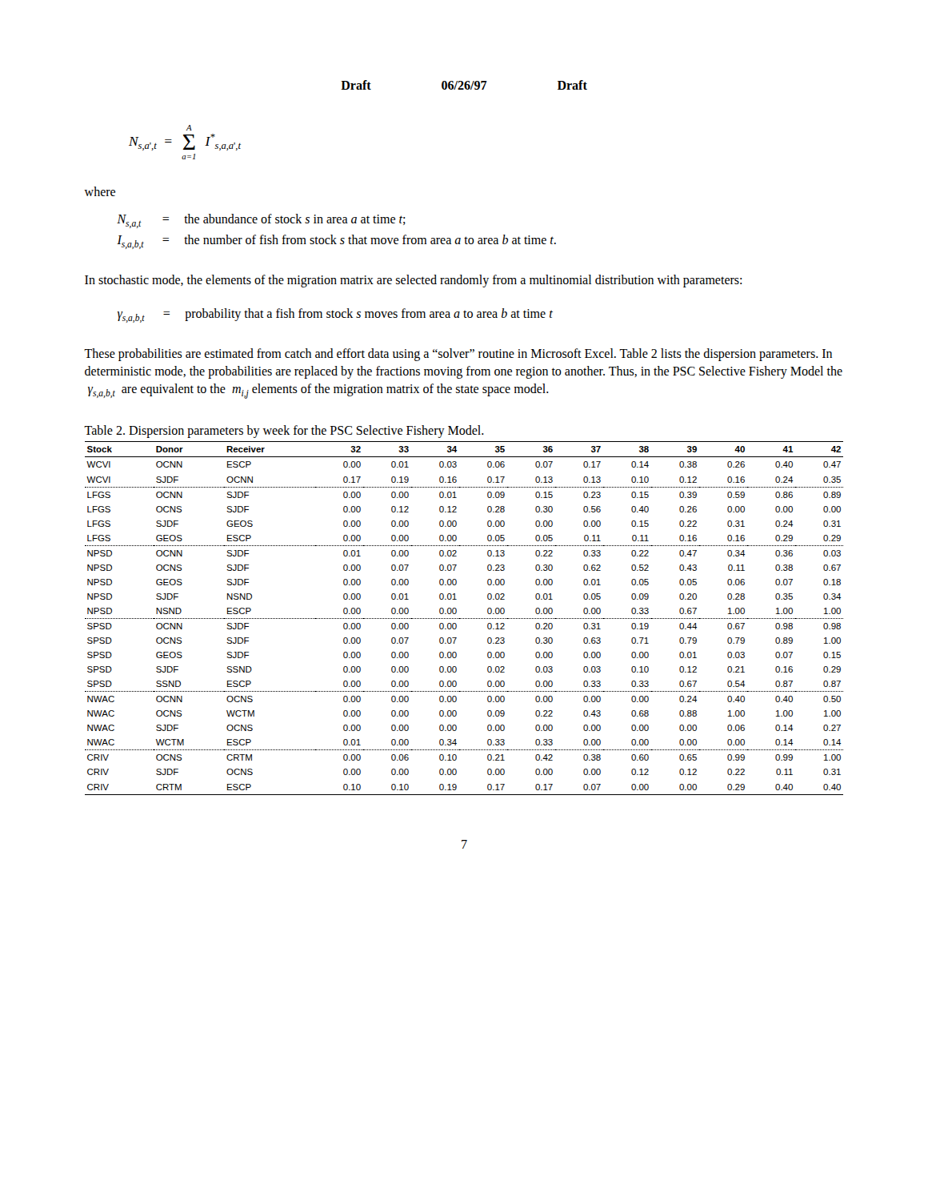Draft 06/26/97 Draft
Ns,a',t = A Σ a=1 I*s,a,a',t
where
| N s,a,t | = | the abundance of stock s in area a at time t ; |
| I s,a,b,t | = | the number of fish from stock s that move from area a to area b at time t . |
In stochastic mode, the elements of the migration matrix are selected randomly from a multinomial distribution with parameters:
| γ s,a,b,t | = | probability that a fish from stock s moves from area a to area b at time t |
These probabilities are estimated from catch and effort data using a “solver” routine in Microsoft Excel. Table 2 lists the dispersion parameters. In deterministic mode, the probabilities are replaced by the fractions moving from one region to another. Thus, in the PSC Selective Fishery Model the γs,a,b,t are equivalent to the mi,j elements of the migration matrix of the state space model.
Table 2. Dispersion parameters by week for the PSC Selective Fishery Model.
| Stock | Donor | Receiver | 32 | 33 | 34 | 35 | 36 | 37 | 38 | 39 | 40 | 41 | 42 |
| --- | --- | --- | --- | --- | --- | --- | --- | --- | --- | --- | --- | --- | --- |
| WCVI | OCNN | ESCP | 0.00 | 0.01 | 0.03 | 0.06 | 0.07 | 0.17 | 0.14 | 0.38 | 0.26 | 0.40 | 0.47 |
| WCVI | SJDF | OCNN | 0.17 | 0.19 | 0.16 | 0.17 | 0.13 | 0.13 | 0.10 | 0.12 | 0.16 | 0.24 | 0.35 |
| LFGS | OCNN | SJDF | 0.00 | 0.00 | 0.01 | 0.09 | 0.15 | 0.23 | 0.15 | 0.39 | 0.59 | 0.86 | 0.89 |
| LFGS | OCNS | SJDF | 0.00 | 0.12 | 0.12 | 0.28 | 0.30 | 0.56 | 0.40 | 0.26 | 0.00 | 0.00 | 0.00 |
| LFGS | SJDF | GEOS | 0.00 | 0.00 | 0.00 | 0.00 | 0.00 | 0.00 | 0.15 | 0.22 | 0.31 | 0.24 | 0.31 |
| LFGS | GEOS | ESCP | 0.00 | 0.00 | 0.00 | 0.05 | 0.05 | 0.11 | 0.11 | 0.16 | 0.16 | 0.29 | 0.29 |
| NPSD | OCNN | SJDF | 0.01 | 0.00 | 0.02 | 0.13 | 0.22 | 0.33 | 0.22 | 0.47 | 0.34 | 0.36 | 0.03 |
| NPSD | OCNS | SJDF | 0.00 | 0.07 | 0.07 | 0.23 | 0.30 | 0.62 | 0.52 | 0.43 | 0.11 | 0.38 | 0.67 |
| NPSD | GEOS | SJDF | 0.00 | 0.00 | 0.00 | 0.00 | 0.00 | 0.01 | 0.05 | 0.05 | 0.06 | 0.07 | 0.18 |
| NPSD | SJDF | NSND | 0.00 | 0.01 | 0.01 | 0.02 | 0.01 | 0.05 | 0.09 | 0.20 | 0.28 | 0.35 | 0.34 |
| NPSD | NSND | ESCP | 0.00 | 0.00 | 0.00 | 0.00 | 0.00 | 0.00 | 0.33 | 0.67 | 1.00 | 1.00 | 1.00 |
| SPSD | OCNN | SJDF | 0.00 | 0.00 | 0.00 | 0.12 | 0.20 | 0.31 | 0.19 | 0.44 | 0.67 | 0.98 | 0.98 |
| SPSD | OCNS | SJDF | 0.00 | 0.07 | 0.07 | 0.23 | 0.30 | 0.63 | 0.71 | 0.79 | 0.79 | 0.89 | 1.00 |
| SPSD | GEOS | SJDF | 0.00 | 0.00 | 0.00 | 0.00 | 0.00 | 0.00 | 0.00 | 0.01 | 0.03 | 0.07 | 0.15 |
| SPSD | SJDF | SSND | 0.00 | 0.00 | 0.00 | 0.02 | 0.03 | 0.03 | 0.10 | 0.12 | 0.21 | 0.16 | 0.29 |
| SPSD | SSND | ESCP | 0.00 | 0.00 | 0.00 | 0.00 | 0.00 | 0.33 | 0.33 | 0.67 | 0.54 | 0.87 | 0.87 |
| NWAC | OCNN | OCNS | 0.00 | 0.00 | 0.00 | 0.00 | 0.00 | 0.00 | 0.00 | 0.24 | 0.40 | 0.40 | 0.50 |
| NWAC | OCNS | WCTM | 0.00 | 0.00 | 0.00 | 0.09 | 0.22 | 0.43 | 0.68 | 0.88 | 1.00 | 1.00 | 1.00 |
| NWAC | SJDF | OCNS | 0.00 | 0.00 | 0.00 | 0.00 | 0.00 | 0.00 | 0.00 | 0.00 | 0.06 | 0.14 | 0.27 |
| NWAC | WCTM | ESCP | 0.01 | 0.00 | 0.34 | 0.33 | 0.33 | 0.00 | 0.00 | 0.00 | 0.00 | 0.14 | 0.14 |
| CRIV | OCNS | CRTM | 0.00 | 0.06 | 0.10 | 0.21 | 0.42 | 0.38 | 0.60 | 0.65 | 0.99 | 0.99 | 1.00 |
| CRIV | SJDF | OCNS | 0.00 | 0.00 | 0.00 | 0.00 | 0.00 | 0.00 | 0.12 | 0.12 | 0.22 | 0.11 | 0.31 |
| CRIV | CRTM | ESCP | 0.10 | 0.10 | 0.19 | 0.17 | 0.17 | 0.07 | 0.00 | 0.00 | 0.29 | 0.40 | 0.40 |
7